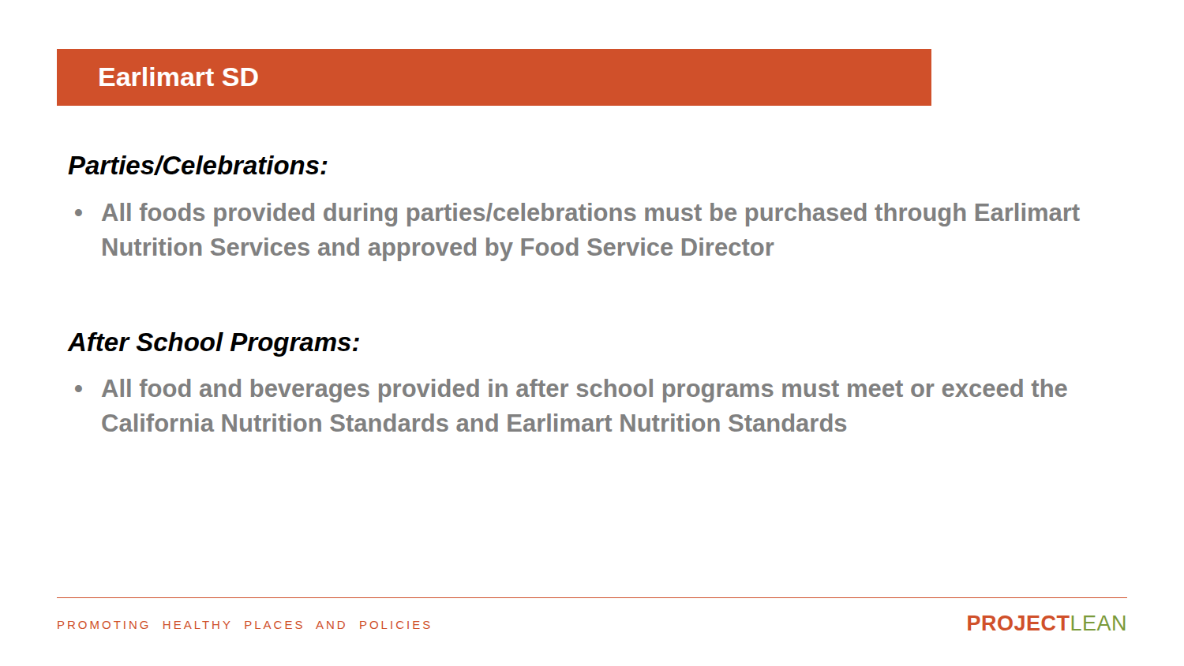Earlimart SD
Parties/Celebrations:
All foods provided during parties/celebrations must be purchased through Earlimart Nutrition Services and approved by Food Service Director
After School Programs:
All food and beverages provided in after school programs must meet or exceed the California Nutrition Standards and Earlimart Nutrition Standards
PROMOTING HEALTHY PLACES AND POLICIES
PROJECT LEAN